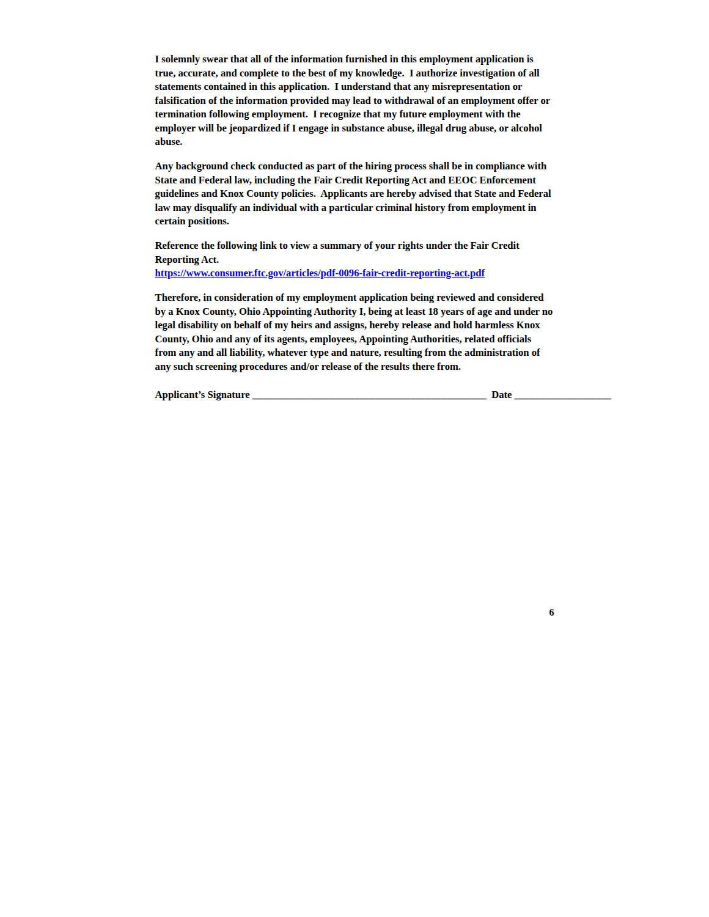I solemnly swear that all of the information furnished in this employment application is true, accurate, and complete to the best of my knowledge. I authorize investigation of all statements contained in this application. I understand that any misrepresentation or falsification of the information provided may lead to withdrawal of an employment offer or termination following employment. I recognize that my future employment with the employer will be jeopardized if I engage in substance abuse, illegal drug abuse, or alcohol abuse.
Any background check conducted as part of the hiring process shall be in compliance with State and Federal law, including the Fair Credit Reporting Act and EEOC Enforcement guidelines and Knox County policies. Applicants are hereby advised that State and Federal law may disqualify an individual with a particular criminal history from employment in certain positions.
Reference the following link to view a summary of your rights under the Fair Credit Reporting Act.
https://www.consumer.ftc.gov/articles/pdf-0096-fair-credit-reporting-act.pdf
Therefore, in consideration of my employment application being reviewed and considered by a Knox County, Ohio Appointing Authority I, being at least 18 years of age and under no legal disability on behalf of my heirs and assigns, hereby release and hold harmless Knox County, Ohio and any of its agents, employees, Appointing Authorities, related officials from any and all liability, whatever type and nature, resulting from the administration of any such screening procedures and/or release of the results there from.
Applicant’s Signature ______________________________________________ Date ___________________
6